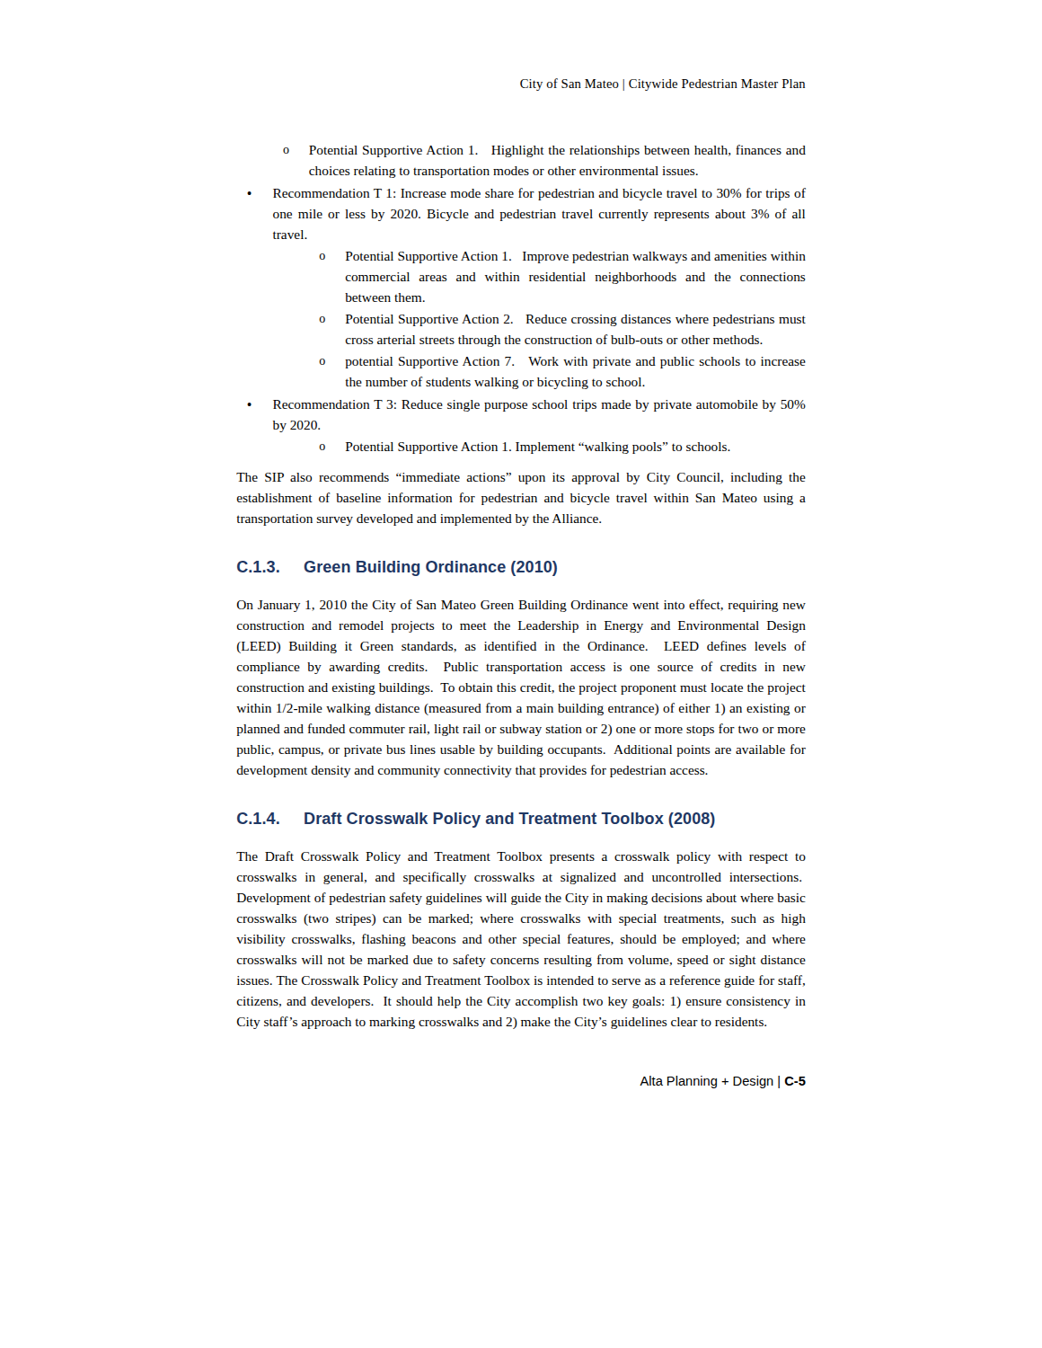City of San Mateo | Citywide Pedestrian Master Plan
Potential Supportive Action 1. Highlight the relationships between health, finances and choices relating to transportation modes or other environmental issues.
Recommendation T 1: Increase mode share for pedestrian and bicycle travel to 30% for trips of one mile or less by 2020. Bicycle and pedestrian travel currently represents about 3% of all travel.
Potential Supportive Action 1. Improve pedestrian walkways and amenities within commercial areas and within residential neighborhoods and the connections between them.
Potential Supportive Action 2. Reduce crossing distances where pedestrians must cross arterial streets through the construction of bulb-outs or other methods.
potential Supportive Action 7. Work with private and public schools to increase the number of students walking or bicycling to school.
Recommendation T 3: Reduce single purpose school trips made by private automobile by 50% by 2020.
Potential Supportive Action 1. Implement “walking pools” to schools.
The SIP also recommends “immediate actions” upon its approval by City Council, including the establishment of baseline information for pedestrian and bicycle travel within San Mateo using a transportation survey developed and implemented by the Alliance.
C.1.3. Green Building Ordinance (2010)
On January 1, 2010 the City of San Mateo Green Building Ordinance went into effect, requiring new construction and remodel projects to meet the Leadership in Energy and Environmental Design (LEED) Building it Green standards, as identified in the Ordinance. LEED defines levels of compliance by awarding credits. Public transportation access is one source of credits in new construction and existing buildings. To obtain this credit, the project proponent must locate the project within 1/2-mile walking distance (measured from a main building entrance) of either 1) an existing or planned and funded commuter rail, light rail or subway station or 2) one or more stops for two or more public, campus, or private bus lines usable by building occupants. Additional points are available for development density and community connectivity that provides for pedestrian access.
C.1.4. Draft Crosswalk Policy and Treatment Toolbox (2008)
The Draft Crosswalk Policy and Treatment Toolbox presents a crosswalk policy with respect to crosswalks in general, and specifically crosswalks at signalized and uncontrolled intersections. Development of pedestrian safety guidelines will guide the City in making decisions about where basic crosswalks (two stripes) can be marked; where crosswalks with special treatments, such as high visibility crosswalks, flashing beacons and other special features, should be employed; and where crosswalks will not be marked due to safety concerns resulting from volume, speed or sight distance issues. The Crosswalk Policy and Treatment Toolbox is intended to serve as a reference guide for staff, citizens, and developers. It should help the City accomplish two key goals: 1) ensure consistency in City staff’s approach to marking crosswalks and 2) make the City’s guidelines clear to residents.
Alta Planning + Design | C-5